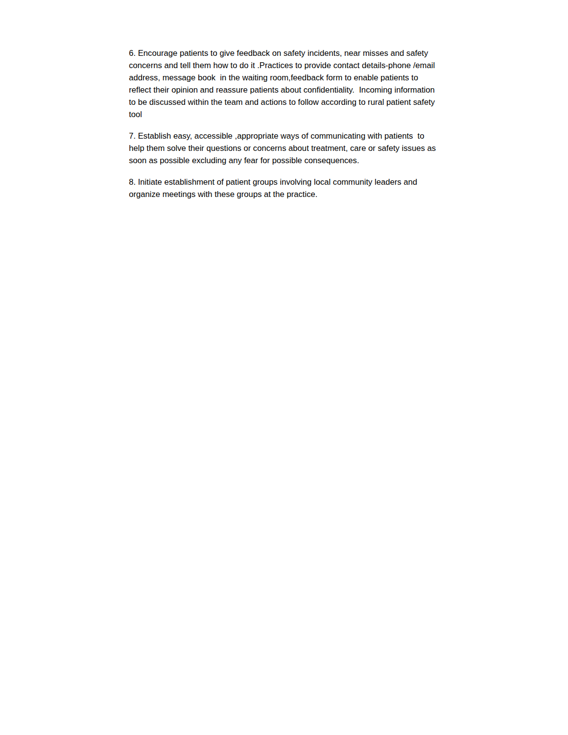6. Encourage patients to give feedback on safety incidents, near misses and safety concerns and tell them how to do it .Practices to provide contact details-phone /email address, message book in the waiting room,feedback form to enable patients to reflect their opinion and reassure patients about confidentiality. Incoming information to be discussed within the team and actions to follow according to rural patient safety tool
7. Establish easy, accessible ,appropriate ways of communicating with patients to help them solve their questions or concerns about treatment, care or safety issues as soon as possible excluding any fear for possible consequences.
8. Initiate establishment of patient groups involving local community leaders and organize meetings with these groups at the practice.